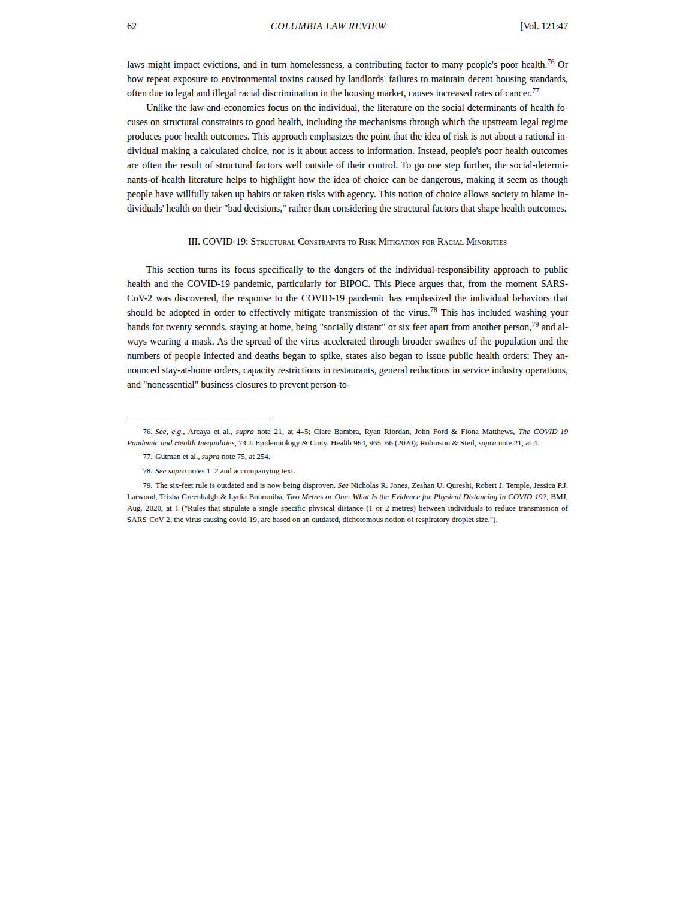62 COLUMBIA LAW REVIEW [Vol. 121:47
laws might impact evictions, and in turn homelessness, a contributing factor to many people's poor health.76 Or how repeat exposure to environmental toxins caused by landlords' failures to maintain decent housing standards, often due to legal and illegal racial discrimination in the housing market, causes increased rates of cancer.77
Unlike the law-and-economics focus on the individual, the literature on the social determinants of health focuses on structural constraints to good health, including the mechanisms through which the upstream legal regime produces poor health outcomes. This approach emphasizes the point that the idea of risk is not about a rational individual making a calculated choice, nor is it about access to information. Instead, people's poor health outcomes are often the result of structural factors well outside of their control. To go one step further, the social-determinants-of-health literature helps to highlight how the idea of choice can be dangerous, making it seem as though people have willfully taken up habits or taken risks with agency. This notion of choice allows society to blame individuals' health on their "bad decisions," rather than considering the structural factors that shape health outcomes.
III. COVID-19: Structural Constraints to Risk Mitigation for Racial Minorities
This section turns its focus specifically to the dangers of the individual-responsibility approach to public health and the COVID-19 pandemic, particularly for BIPOC. This Piece argues that, from the moment SARS-CoV-2 was discovered, the response to the COVID-19 pandemic has emphasized the individual behaviors that should be adopted in order to effectively mitigate transmission of the virus.78 This has included washing your hands for twenty seconds, staying at home, being "socially distant" or six feet apart from another person,79 and always wearing a mask. As the spread of the virus accelerated through broader swathes of the population and the numbers of people infected and deaths began to spike, states also began to issue public health orders: They announced stay-at-home orders, capacity restrictions in restaurants, general reductions in service industry operations, and "nonessential" business closures to prevent person-to-
76. See, e.g., Arcaya et al., supra note 21, at 4–5; Clare Bambra, Ryan Riordan, John Ford & Fiona Matthews, The COVID-19 Pandemic and Health Inequalities, 74 J. Epidemiology & Cmty. Health 964, 965–66 (2020); Robinson & Steil, supra note 21, at 4.
77. Gutman et al., supra note 75, at 254.
78. See supra notes 1–2 and accompanying text.
79. The six-feet rule is outdated and is now being disproven. See Nicholas R. Jones, Zeshan U. Qureshi, Robert J. Temple, Jessica P.J. Larwood, Trisha Greenhalgh & Lydia Bourouiba, Two Metres or One: What Is the Evidence for Physical Distancing in COVID-19?, BMJ, Aug. 2020, at 1 ("Rules that stipulate a single specific physical distance (1 or 2 metres) between individuals to reduce transmission of SARS-CoV-2, the virus causing covid-19, are based on an outdated, dichotomous notion of respiratory droplet size.").